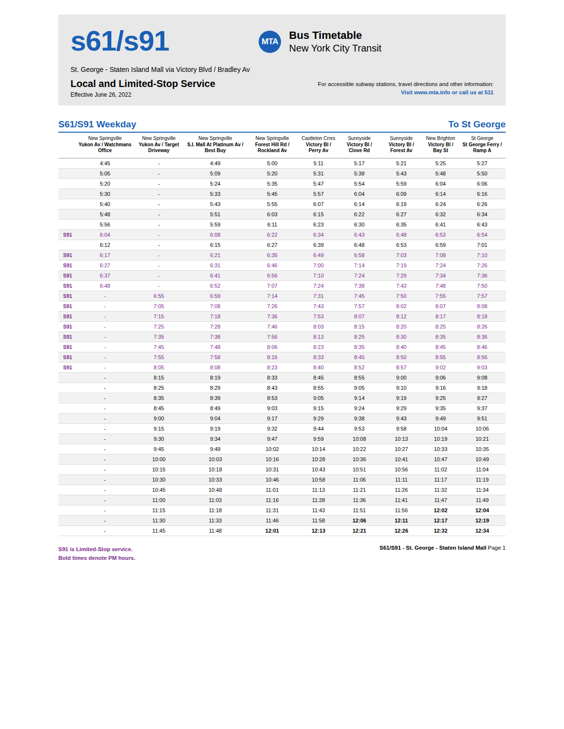s61/s91
MTA
Bus Timetable
New York City Transit
St. George - Staten Island Mall via Victory Blvd / Bradley Av
Local and Limited-Stop Service
Effective June 26, 2022
For accessible subway stations, travel directions and other information:
Visit www.mta.info or call us at 511
S61/S91 Weekday To St George
| | New Springville Yukon Av / Watchmans Office | New Springville Yukon Av / Target Driveway | New Springville S.I. Mall At Platinum Av / Best Buy | New Springville Forest Hill Rd / Rockland Av | Castleton Crnrs Victory Bl / Perry Av | Sunnyside Victory Bl / Clove Rd | Sunnyside Victory Bl / Forest Av | New Brighton Victory Bl / Bay St | St George St George Ferry / Ramp A |
| --- | --- | --- | --- | --- | --- | --- | --- | --- | --- |
| | 4:45 | - | 4:49 | 5:00 | 5:11 | 5:17 | 5:21 | 5:25 | 5:27 |
| | 5:05 | - | 5:09 | 5:20 | 5:31 | 5:38 | 5:43 | 5:48 | 5:50 |
| | 5:20 | - | 5:24 | 5:35 | 5:47 | 5:54 | 5:59 | 6:04 | 6:06 |
| | 5:30 | - | 5:33 | 5:45 | 5:57 | 6:04 | 6:09 | 6:14 | 6:16 |
| | 5:40 | - | 5:43 | 5:55 | 6:07 | 6:14 | 6:19 | 6:24 | 6:26 |
| | 5:48 | - | 5:51 | 6:03 | 6:15 | 6:22 | 6:27 | 6:32 | 6:34 |
| | 5:56 | - | 5:59 | 6:11 | 6:23 | 6:30 | 6:35 | 6:41 | 6:43 |
| S91 | 6:04 | - | 6:08 | 6:22 | 6:34 | 6:43 | 6:48 | 6:53 | 6:54 |
| | 6:12 | - | 6:15 | 6:27 | 6:39 | 6:48 | 6:53 | 6:59 | 7:01 |
| S91 | 6:17 | - | 6:21 | 6:35 | 6:49 | 6:58 | 7:03 | 7:08 | 7:10 |
| S91 | 6:27 | - | 6:31 | 6:46 | 7:00 | 7:14 | 7:19 | 7:24 | 7:26 |
| S91 | 6:37 | - | 6:41 | 6:56 | 7:10 | 7:24 | 7:29 | 7:34 | 7:36 |
| S91 | 6:48 | - | 6:52 | 7:07 | 7:24 | 7:38 | 7:43 | 7:48 | 7:50 |
| S91 | - | 6:55 | 6:59 | 7:14 | 7:31 | 7:45 | 7:50 | 7:55 | 7:57 |
| S91 | - | 7:05 | 7:08 | 7:26 | 7:43 | 7:57 | 8:02 | 8:07 | 8:08 |
| S91 | - | 7:15 | 7:18 | 7:36 | 7:53 | 8:07 | 8:12 | 8:17 | 8:18 |
| S91 | - | 7:25 | 7:28 | 7:46 | 8:03 | 8:15 | 8:20 | 8:25 | 8:26 |
| S91 | - | 7:35 | 7:38 | 7:56 | 8:13 | 8:25 | 8:30 | 8:35 | 8:36 |
| S91 | - | 7:45 | 7:48 | 8:06 | 8:23 | 8:35 | 8:40 | 8:45 | 8:46 |
| S91 | - | 7:55 | 7:58 | 8:16 | 8:33 | 8:45 | 8:50 | 8:55 | 8:56 |
| S91 | - | 8:05 | 8:08 | 8:23 | 8:40 | 8:52 | 8:57 | 9:02 | 9:03 |
| | - | 8:15 | 8:19 | 8:33 | 8:45 | 8:55 | 9:00 | 9:06 | 9:08 |
| | - | 8:25 | 8:29 | 8:43 | 8:55 | 9:05 | 9:10 | 9:16 | 9:18 |
| | - | 8:35 | 8:39 | 8:53 | 9:05 | 9:14 | 9:19 | 9:25 | 9:27 |
| | - | 8:45 | 8:49 | 9:03 | 9:15 | 9:24 | 9:29 | 9:35 | 9:37 |
| | - | 9:00 | 9:04 | 9:17 | 9:29 | 9:38 | 9:43 | 9:49 | 9:51 |
| | - | 9:15 | 9:19 | 9:32 | 9:44 | 9:53 | 9:58 | 10:04 | 10:06 |
| | - | 9:30 | 9:34 | 9:47 | 9:59 | 10:08 | 10:13 | 10:19 | 10:21 |
| | - | 9:45 | 9:49 | 10:02 | 10:14 | 10:22 | 10:27 | 10:33 | 10:35 |
| | - | 10:00 | 10:03 | 10:16 | 10:28 | 10:36 | 10:41 | 10:47 | 10:49 |
| | - | 10:15 | 10:18 | 10:31 | 10:43 | 10:51 | 10:56 | 11:02 | 11:04 |
| | - | 10:30 | 10:33 | 10:46 | 10:58 | 11:06 | 11:11 | 11:17 | 11:19 |
| | - | 10:45 | 10:48 | 11:01 | 11:13 | 11:21 | 11:26 | 11:32 | 11:34 |
| | - | 11:00 | 11:03 | 11:16 | 11:28 | 11:36 | 11:41 | 11:47 | 11:49 |
| | - | 11:15 | 11:18 | 11:31 | 11:43 | 11:51 | 11:56 | 12:02 | 12:04 |
| | - | 11:30 | 11:33 | 11:46 | 11:58 | 12:06 | 12:11 | 12:17 | 12:19 |
| | - | 11:45 | 11:48 | 12:01 | 12:13 | 12:21 | 12:26 | 12:32 | 12:34 |
S91 is Limited-Stop service.
Bold times denote PM hours.
S61/S91 - St. George - Staten Island Mall Page 1